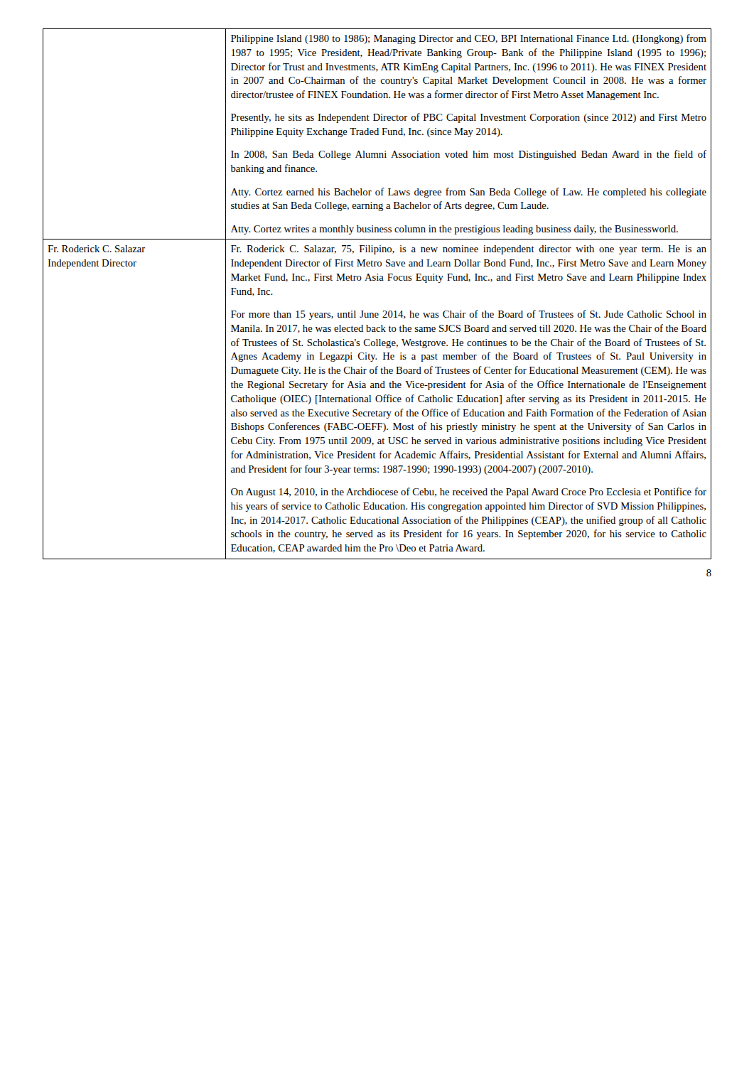| | Philippine Island (1980 to 1986); Managing Director and CEO, BPI International Finance Ltd. (Hongkong) from 1987 to 1995; Vice President, Head/Private Banking Group- Bank of the Philippine Island (1995 to 1996); Director for Trust and Investments, ATR KimEng Capital Partners, Inc. (1996 to 2011). He was FINEX President in 2007 and Co-Chairman of the country's Capital Market Development Council in 2008. He was a former director/trustee of FINEX Foundation. He was a former director of First Metro Asset Management Inc. Presently, he sits as Independent Director of PBC Capital Investment Corporation (since 2012) and First Metro Philippine Equity Exchange Traded Fund, Inc. (since May 2014). In 2008, San Beda College Alumni Association voted him most Distinguished Bedan Award in the field of banking and finance. Atty. Cortez earned his Bachelor of Laws degree from San Beda College of Law. He completed his collegiate studies at San Beda College, earning a Bachelor of Arts degree, Cum Laude. Atty. Cortez writes a monthly business column in the prestigious leading business daily, the Businessworld. |
| Fr. Roderick C. Salazar Independent Director | Fr. Roderick C. Salazar, 75, Filipino, is a new nominee independent director with one year term. He is an Independent Director of First Metro Save and Learn Dollar Bond Fund, Inc., First Metro Save and Learn Money Market Fund, Inc., First Metro Asia Focus Equity Fund, Inc., and First Metro Save and Learn Philippine Index Fund, Inc. For more than 15 years, until June 2014, he was Chair of the Board of Trustees of St. Jude Catholic School in Manila. In 2017, he was elected back to the same SJCS Board and served till 2020. He was the Chair of the Board of Trustees of St. Scholastica's College, Westgrove. He continues to be the Chair of the Board of Trustees of St. Agnes Academy in Legazpi City. He is a past member of the Board of Trustees of St. Paul University in Dumaguete City. He is the Chair of the Board of Trustees of Center for Educational Measurement (CEM). He was the Regional Secretary for Asia and the Vice-president for Asia of the Office Internationale de l'Enseignement Catholique (OIEC) [International Office of Catholic Education] after serving as its President in 2011-2015. He also served as the Executive Secretary of the Office of Education and Faith Formation of the Federation of Asian Bishops Conferences (FABC-OEFF). Most of his priestly ministry he spent at the University of San Carlos in Cebu City. From 1975 until 2009, at USC he served in various administrative positions including Vice President for Administration, Vice President for Academic Affairs, Presidential Assistant for External and Alumni Affairs, and President for four 3-year terms: 1987-1990; 1990-1993) (2004-2007) (2007-2010). On August 14, 2010, in the Archdiocese of Cebu, he received the Papal Award Croce Pro Ecclesia et Pontifice for his years of service to Catholic Education. His congregation appointed him Director of SVD Mission Philippines, Inc, in 2014-2017. Catholic Educational Association of the Philippines (CEAP), the unified group of all Catholic schools in the country, he served as its President for 16 years. In September 2020, for his service to Catholic Education, CEAP awarded him the Pro \Deo et Patria Award. |
8